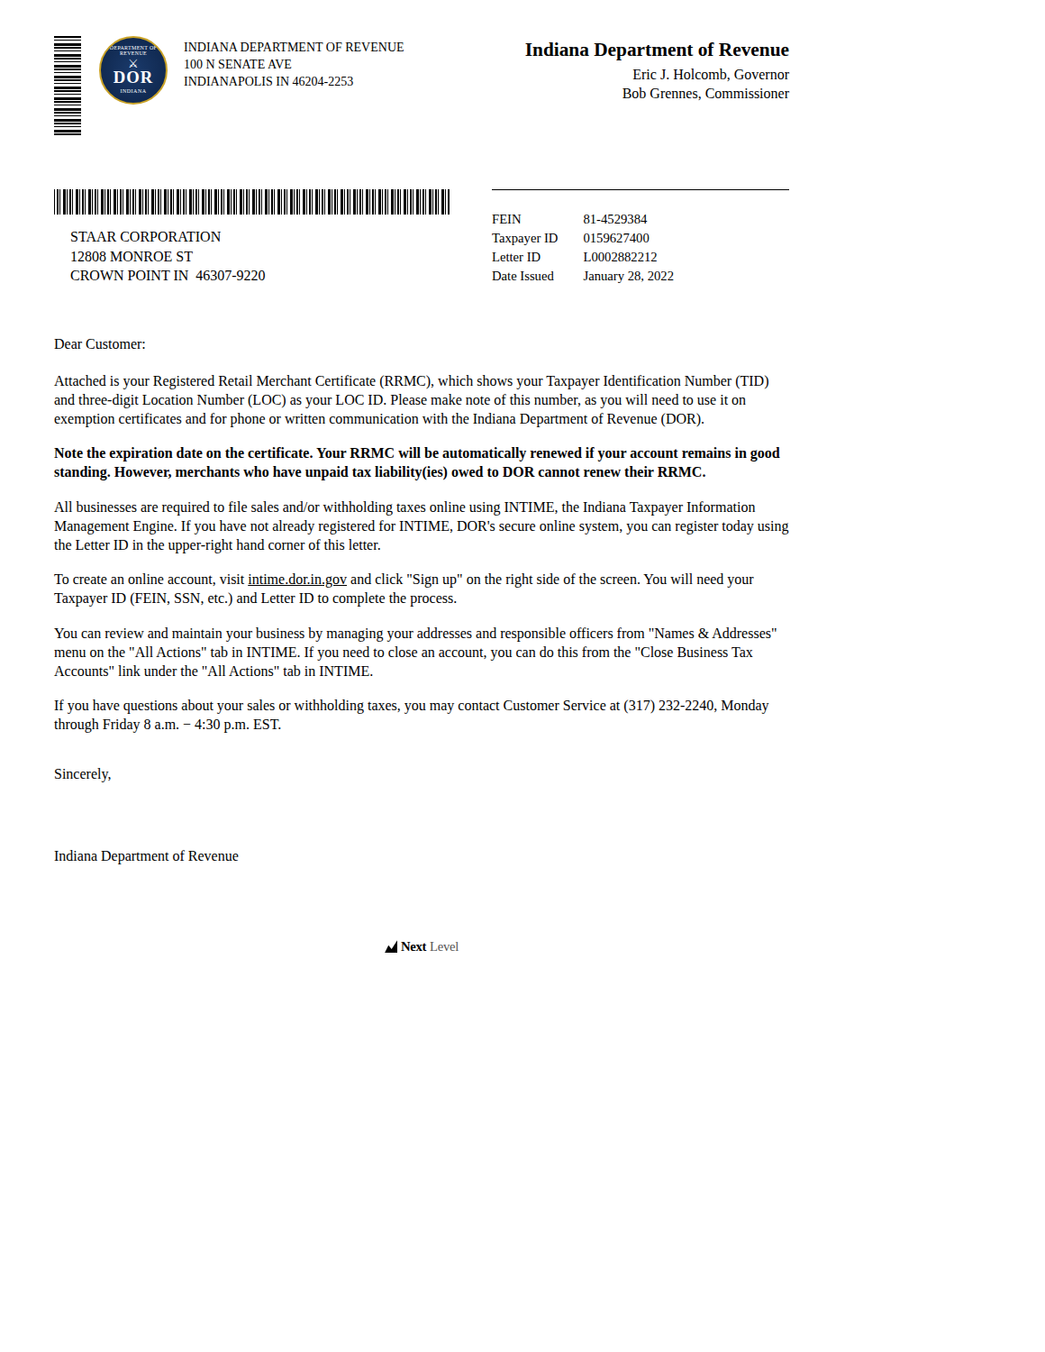DEPARTMENT OF REVENUE
⚔
DOR
INDIANA
INDIANA DEPARTMENT OF REVENUE
100 N SENATE AVE
INDIANAPOLIS IN 46204-2253
Indiana Department of Revenue
Eric J. Holcomb, Governor
Bob Grennes, Commissioner
STAAR CORPORATION
12808 MONROE ST
CROWN POINT IN 46307-9220
| FEIN | 81-4529384 |
| Taxpayer ID | 0159627400 |
| Letter ID | L0002882212 |
| Date Issued | January 28, 2022 |
Dear Customer:
Attached is your Registered Retail Merchant Certificate (RRMC), which shows your Taxpayer Identification Number (TID) and three-digit Location Number (LOC) as your LOC ID. Please make note of this number, as you will need to use it on exemption certificates and for phone or written communication with the Indiana Department of Revenue (DOR).
Note the expiration date on the certificate. Your RRMC will be automatically renewed if your account remains in good standing. However, merchants who have unpaid tax liability(ies) owed to DOR cannot renew their RRMC.
All businesses are required to file sales and/or withholding taxes online using INTIME, the Indiana Taxpayer Information Management Engine. If you have not already registered for INTIME, DOR's secure online system, you can register today using the Letter ID in the upper-right hand corner of this letter.
To create an online account, visit intime.dor.in.gov and click "Sign up" on the right side of the screen. You will need your Taxpayer ID (FEIN, SSN, etc.) and Letter ID to complete the process.
You can review and maintain your business by managing your addresses and responsible officers from "Names & Addresses" menu on the "All Actions" tab in INTIME. If you need to close an account, you can do this from the "Close Business Tax Accounts" link under the "All Actions" tab in INTIME.
If you have questions about your sales or withholding taxes, you may contact Customer Service at (317) 232-2240, Monday through Friday 8 a.m. − 4:30 p.m. EST.
Sincerely,
Indiana Department of Revenue
Next Level